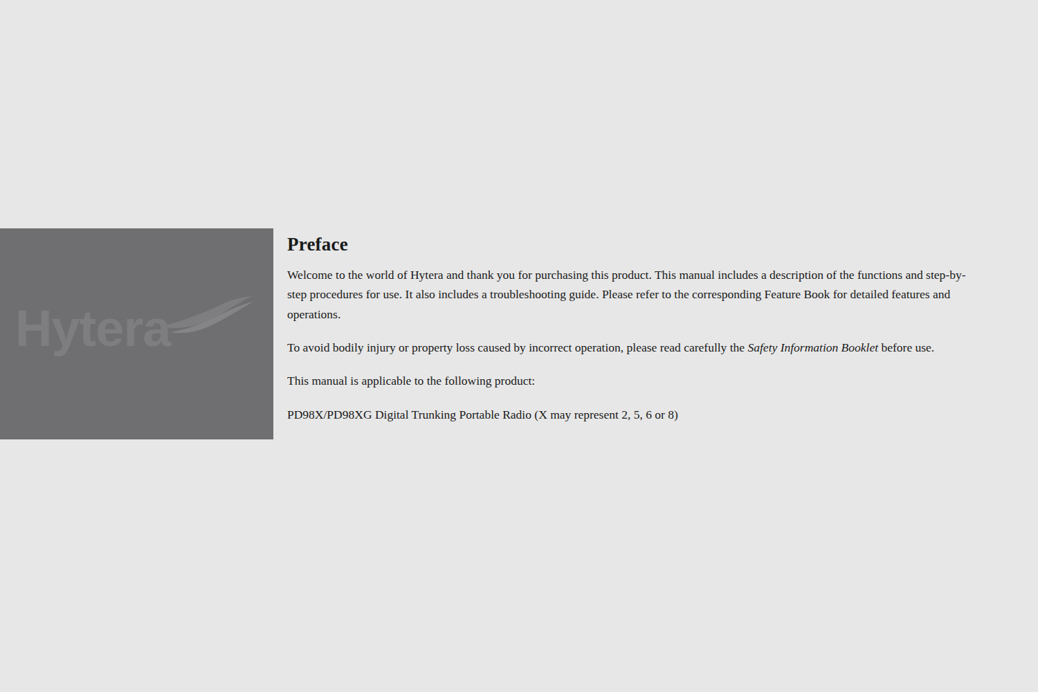Hytera
Preface
Welcome to the world of Hytera and thank you for purchasing this product. This manual includes a description of the functions and step-by-step procedures for use. It also includes a troubleshooting guide. Please refer to the corresponding Feature Book for detailed features and operations.
To avoid bodily injury or property loss caused by incorrect operation, please read carefully the Safety Information Booklet before use.
This manual is applicable to the following product:
PD98X/PD98XG Digital Trunking Portable Radio (X may represent 2, 5, 6 or 8)